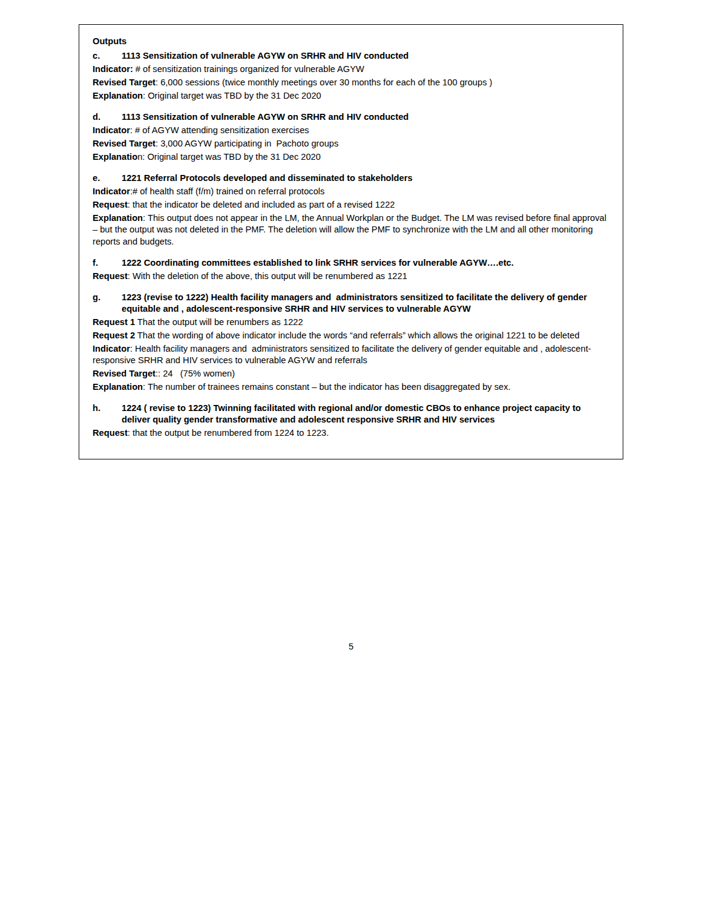Outputs
c. 1113 Sensitization of vulnerable AGYW on SRHR and HIV conducted
Indicator: # of sensitization trainings organized for vulnerable AGYW
Revised Target: 6,000 sessions (twice monthly meetings over 30 months for each of the 100 groups )
Explanation: Original target was TBD by the 31 Dec 2020
d. 1113 Sensitization of vulnerable AGYW on SRHR and HIV conducted
Indicator: # of AGYW attending sensitization exercises
Revised Target: 3,000 AGYW participating in Pachoto groups
Explanation: Original target was TBD by the 31 Dec 2020
e. 1221 Referral Protocols developed and disseminated to stakeholders
Indicator:# of health staff (f/m) trained on referral protocols
Request: that the indicator be deleted and included as part of a revised 1222
Explanation: This output does not appear in the LM, the Annual Workplan or the Budget. The LM was revised before final approval – but the output was not deleted in the PMF. The deletion will allow the PMF to synchronize with the LM and all other monitoring reports and budgets.
f. 1222 Coordinating committees established to link SRHR services for vulnerable AGYW….etc.
Request: With the deletion of the above, this output will be renumbered as 1221
g. 1223 (revise to 1222) Health facility managers and administrators sensitized to facilitate the delivery of gender equitable and , adolescent-responsive SRHR and HIV services to vulnerable AGYW
Request 1 That the output will be renumbers as 1222
Request 2 That the wording of above indicator include the words “and referrals” which allows the original 1221 to be deleted
Indicator: Health facility managers and administrators sensitized to facilitate the delivery of gender equitable and , adolescent-responsive SRHR and HIV services to vulnerable AGYW and referrals
Revised Target:: 24 (75% women)
Explanation: The number of trainees remains constant – but the indicator has been disaggregated by sex.
h. 1224 ( revise to 1223) Twinning facilitated with regional and/or domestic CBOs to enhance project capacity to deliver quality gender transformative and adolescent responsive SRHR and HIV services
Request: that the output be renumbered from 1224 to 1223.
5